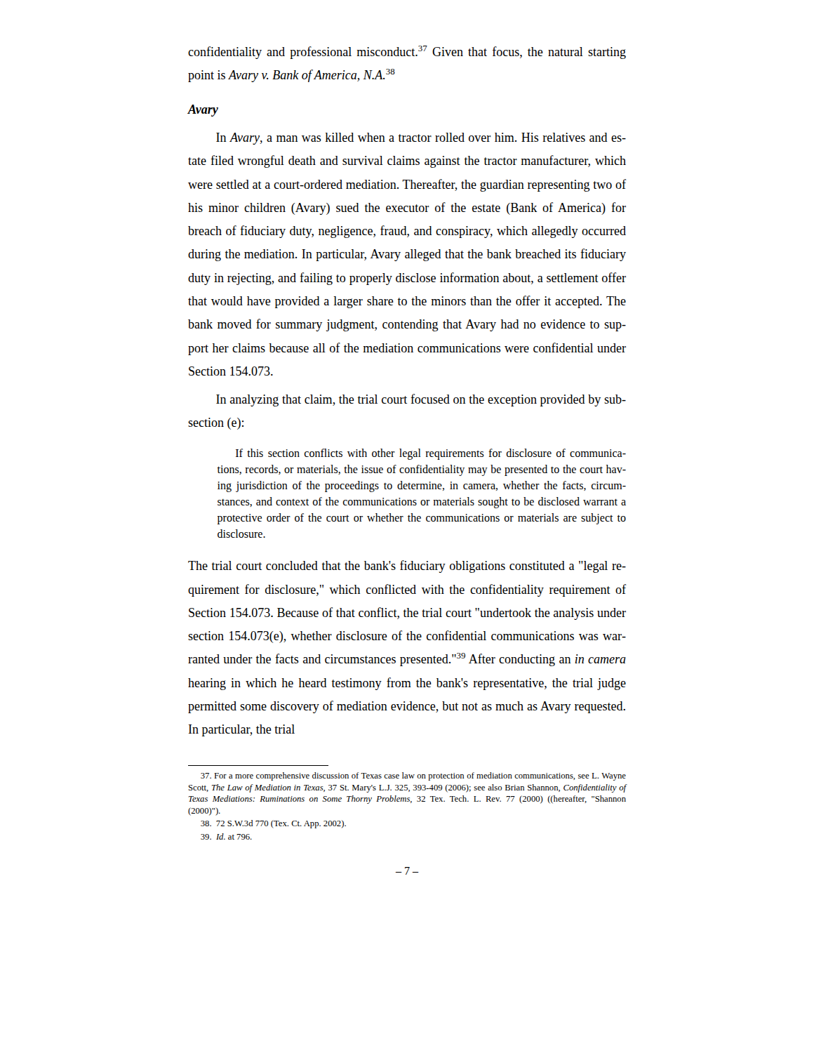confidentiality and professional misconduct.37 Given that focus, the natural starting point is Avary v. Bank of America, N.A.38
Avary
In Avary, a man was killed when a tractor rolled over him. His relatives and estate filed wrongful death and survival claims against the tractor manufacturer, which were settled at a court-ordered mediation. Thereafter, the guardian representing two of his minor children (Avary) sued the executor of the estate (Bank of America) for breach of fiduciary duty, negligence, fraud, and conspiracy, which allegedly occurred during the mediation. In particular, Avary alleged that the bank breached its fiduciary duty in rejecting, and failing to properly disclose information about, a settlement offer that would have provided a larger share to the minors than the offer it accepted. The bank moved for summary judgment, contending that Avary had no evidence to support her claims because all of the mediation communications were confidential under Section 154.073.
In analyzing that claim, the trial court focused on the exception provided by subsection (e):
If this section conflicts with other legal requirements for disclosure of communications, records, or materials, the issue of confidentiality may be presented to the court having jurisdiction of the proceedings to determine, in camera, whether the facts, circumstances, and context of the communications or materials sought to be disclosed warrant a protective order of the court or whether the communications or materials are subject to disclosure.
The trial court concluded that the bank's fiduciary obligations constituted a "legal requirement for disclosure," which conflicted with the confidentiality requirement of Section 154.073. Because of that conflict, the trial court "undertook the analysis under section 154.073(e), whether disclosure of the confidential communications was warranted under the facts and circumstances presented."39 After conducting an in camera hearing in which he heard testimony from the bank's representative, the trial judge permitted some discovery of mediation evidence, but not as much as Avary requested. In particular, the trial
37. For a more comprehensive discussion of Texas case law on protection of mediation communications, see L. Wayne Scott, The Law of Mediation in Texas, 37 St. Mary's L.J. 325, 393-409 (2006); see also Brian Shannon, Confidentiality of Texas Mediations: Ruminations on Some Thorny Problems, 32 Tex. Tech. L. Rev. 77 (2000) ((hereafter, "Shannon (2000)").
38. 72 S.W.3d 770 (Tex. Ct. App. 2002).
39. Id. at 796.
– 7 –